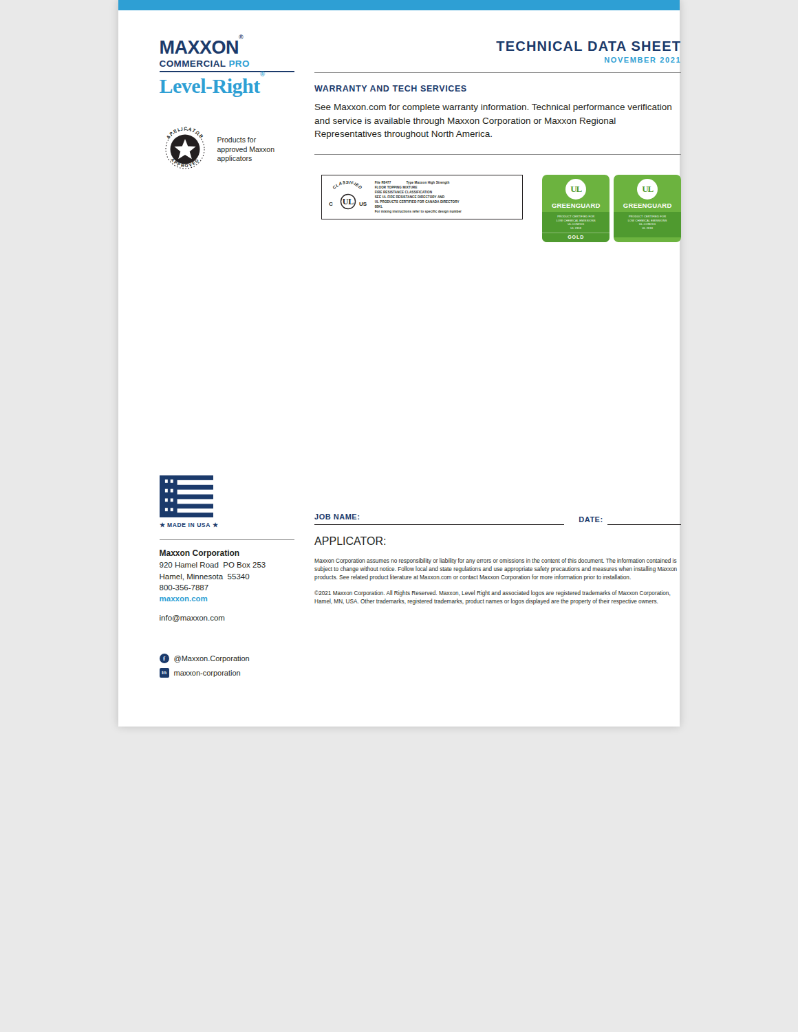MAXXON®
COMMERCIAL PRO
Level-Right®
APPLICATOR APPROVED
Products for
approved Maxxon
applicators
★ MADE IN USA ★
Maxxon Corporation
920 Hamel Road PO Box 253
Hamel, Minnesota 55340
800-356-7887
maxxon.com info@maxxon.com
f@Maxxon.Corporation
in maxxon-corporation
TECHNICAL DATA SHEET
NOVEMBER 2021
WARRANTY AND TECH SERVICES
See Maxxon.com for complete warranty information. Technical performance verification and service is available through Maxxon Corporation or Maxxon Regional Representatives throughout North America.
CLASSIFIED C UL US
File R8477Type Maxxon High Strength
FLOOR TOPPING MIXTURE
FIRE RESISTANCE CLASSIFICATION
SEE UL FIRE RESISTANCE DIRECTORY AND
UL PRODUCTS CERTIFIED FOR CANADA DIRECTORY
88KL
For mixing instructions refer to specific design number
UL
GREENGUARD
PRODUCT CERTIFIED FOR
LOW CHEMICAL EMISSIONS
UL.COM/GG
UL 2818
GOLD
UL
GREENGUARD
PRODUCT CERTIFIED FOR
LOW CHEMICAL EMISSIONS
UL.COM/GG
UL 2818
JOB NAME:
DATE:
APPLICATOR:
Maxxon Corporation assumes no responsibility or liability for any errors or omissions in the content of this document. The information contained is subject to change without notice. Follow local and state regulations and use appropriate safety precautions and measures when installing Maxxon products. See related product literature at Maxxon.com or contact Maxxon Corporation for more information prior to installation.
©2021 Maxxon Corporation. All Rights Reserved. Maxxon, Level Right and associated logos are registered trademarks of Maxxon Corporation, Hamel, MN, USA. Other trademarks, registered trademarks, product names or logos displayed are the property of their respective owners.